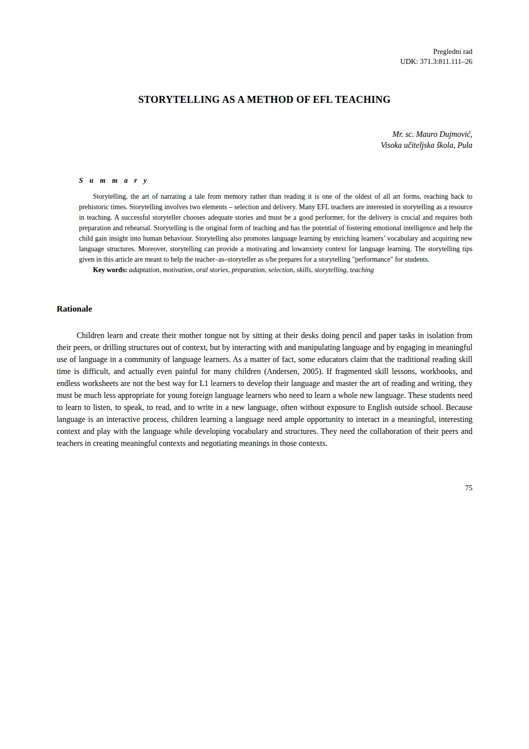Pregledni rad
UDK: 371.3:811.111–26
STORYTELLING AS A METHOD OF EFL TEACHING
Mr. sc. Mauro Dujmović,
Visoka učiteljska škola, Pula
S u m m a r y
Storytelling, the art of narrating a tale from memory rather than reading it is one of the oldest of all art forms, reaching back to prehistoric times. Storytelling involves two elements – selection and delivery. Many EFL teachers are interested in storytelling as a resource in teaching. A successful storyteller chooses adequate stories and must be a good performer, for the delivery is crucial and requires both preparation and rehearsal. Storytelling is the original form of teaching and has the potential of fostering emotional intelligence and help the child gain insight into human behaviour. Storytelling also promotes language learning by enriching learners’ vocabulary and acquiring new language structures. Moreover, storytelling can provide a motivating and lowanxiety context for language learning. The storytelling tips given in this article are meant to help the teacher–as–storyteller as s/he prepares for a storytelling "performance" for students.
Key words: adaptation, motivation, oral stories, preparation, selection, skills, storytelling, teaching
Rationale
Children learn and create their mother tongue not by sitting at their desks doing pencil and paper tasks in isolation from their peers, or drilling structures out of context, but by interacting with and manipulating language and by engaging in meaningful use of language in a community of language learners. As a matter of fact, some educators claim that the traditional reading skill time is difficult, and actually even painful for many children (Andersen, 2005). If fragmented skill lessons, workbooks, and endless worksheets are not the best way for L1 learners to develop their language and master the art of reading and writing, they must be much less appropriate for young foreign language learners who need to learn a whole new language. These students need to learn to listen, to speak, to read, and to write in a new language, often without exposure to English outside school. Because language is an interactive process, children learning a language need ample opportunity to interact in a meaningful, interesting context and play with the language while developing vocabulary and structures. They need the collaboration of their peers and teachers in creating meaningful contexts and negotiating meanings in those contexts.
75